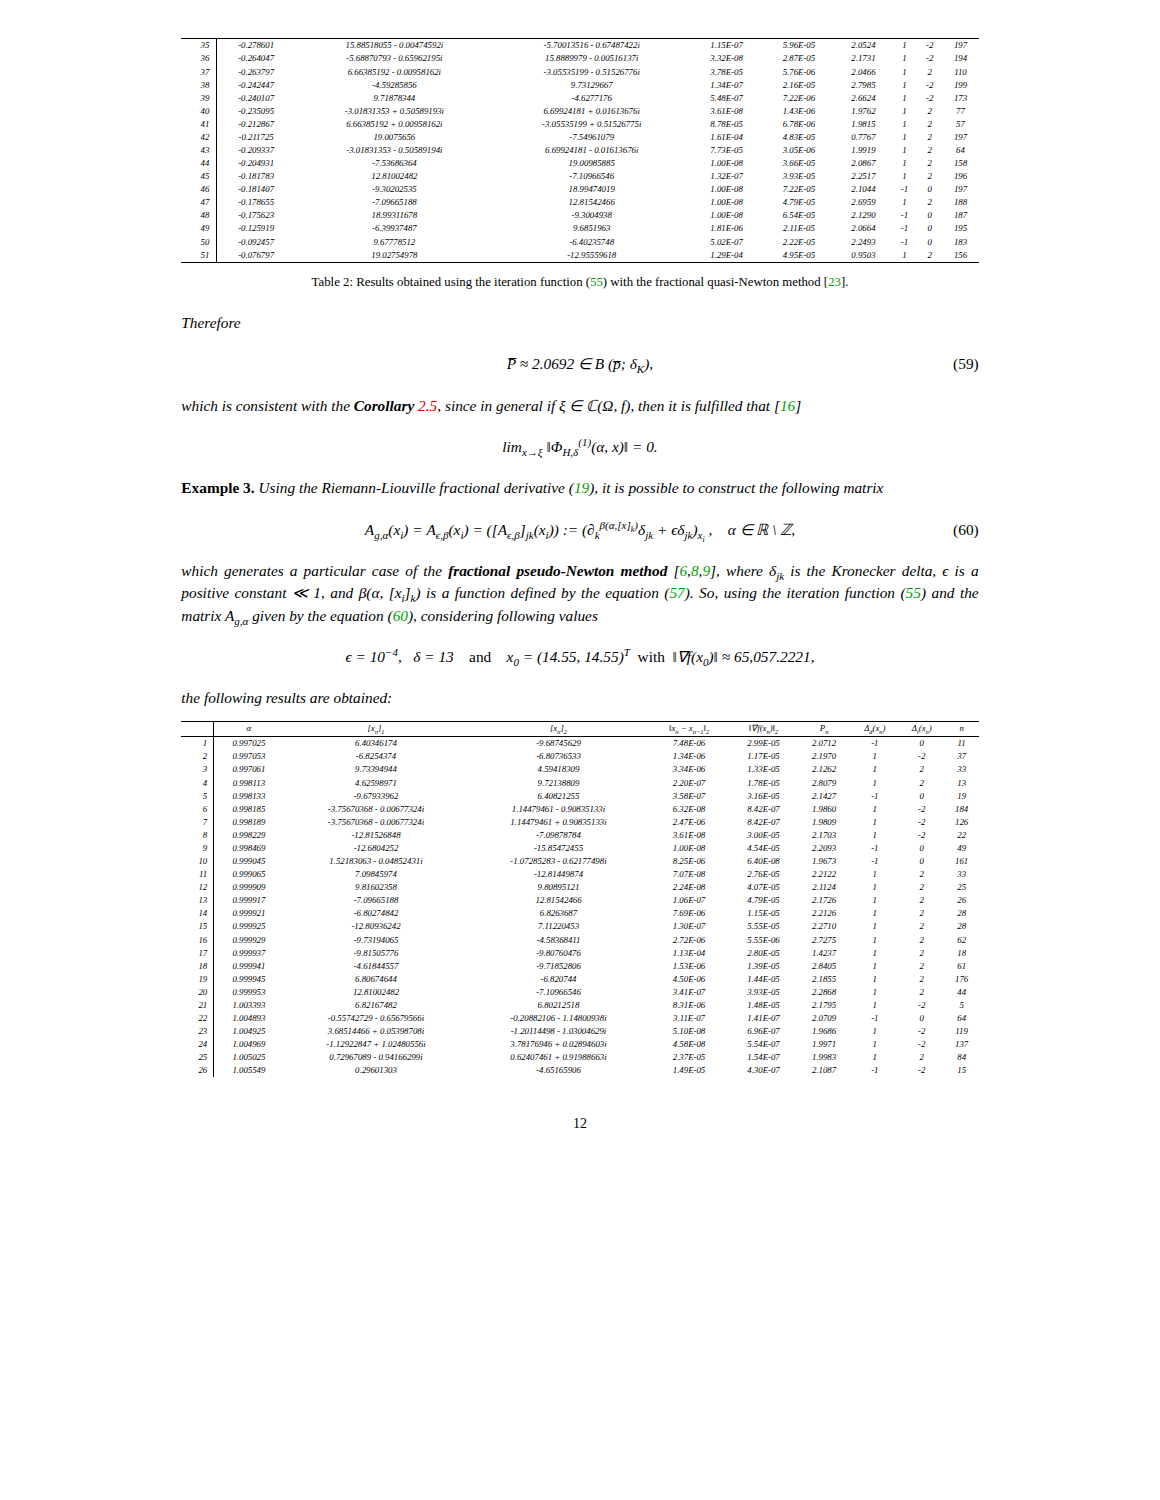| 35 | -0.278601 | 15.88518055 - 0.00474592i | -5.70013516 - 0.67487422i | 1.15E-07 | 5.96E-05 | 2.0524 | 1 | -2 | 197 |
| 36 | -0.264047 | -5.68870793 - 0.65962195i | 15.8889979 - 0.00516137i | 3.32E-08 | 2.87E-05 | 2.1731 | 1 | -2 | 194 |
| 37 | -0.263797 | 6.66385192 - 0.00958162i | -3.05535199 - 0.51526776i | 3.78E-05 | 5.76E-06 | 2.0466 | 1 | 2 | 110 |
| 38 | -0.242447 | -4.59285856 | 9.73129667 | 1.34E-07 | 2.16E-05 | 2.7985 | 1 | -2 | 199 |
| 39 | -0.240107 | 9.71878344 | -4.6277176 | 5.48E-07 | 7.22E-06 | 2.6624 | 1 | -2 | 173 |
| 40 | -0.235095 | -3.01831353 + 0.50589193i | 6.69924181 + 0.01613676i | 3.61E-08 | 1.43E-06 | 1.9762 | 1 | 2 | 77 |
| 41 | -0.212867 | 6.66385192 + 0.00958162i | -3.05535199 + 0.51526775i | 8.78E-05 | 6.78E-06 | 1.9815 | 1 | 2 | 57 |
| 42 | -0.211725 | 19.0075656 | -7.54961079 | 1.61E-04 | 4.83E-05 | 0.7767 | 1 | 2 | 197 |
| 43 | -0.209337 | -3.01831353 - 0.50589194i | 6.69924181 - 0.01613676i | 7.73E-05 | 3.05E-06 | 1.9919 | 1 | 2 | 64 |
| 44 | -0.204931 | -7.53686364 | 19.00985885 | 1.00E-08 | 3.66E-05 | 2.0867 | 1 | 2 | 158 |
| 45 | -0.181783 | 12.81002482 | -7.10966546 | 1.32E-07 | 3.93E-05 | 2.2517 | 1 | 2 | 196 |
| 46 | -0.181407 | -9.30202535 | 18.99474019 | 1.00E-08 | 7.22E-05 | 2.1044 | -1 | 0 | 197 |
| 47 | -0.178655 | -7.09665188 | 12.81542466 | 1.00E-08 | 4.79E-05 | 2.6959 | 1 | 2 | 188 |
| 48 | -0.175623 | 18.99311678 | -9.3004938 | 1.00E-08 | 6.54E-05 | 2.1290 | -1 | 0 | 187 |
| 49 | -0.125919 | -6.39937487 | 9.6851963 | 1.81E-06 | 2.11E-05 | 2.0664 | -1 | 0 | 195 |
| 50 | -0.092457 | 9.67778512 | -6.40235748 | 5.02E-07 | 2.22E-05 | 2.2493 | -1 | 0 | 183 |
| 51 | -0.076797 | 19.02754978 | -12.95559618 | 1.29E-04 | 4.95E-05 | 0.9503 | 1 | 2 | 156 |
Table 2: Results obtained using the iteration function (55) with the fractional quasi-Newton method [23].
Therefore
P̅ ≈ 2.0692 ∈ B (p̅; δK), (59)
which is consistent with the Corollary 2.5, since in general if ξ ∈ ℂ(Ω, f), then it is fulfilled that [16]
limx→ξ ‖ΦH,δ(1)(α, x)‖ = 0.
Example 3. Using the Riemann-Liouville fractional derivative (19), it is possible to construct the following matrix
Ag,α(xi) = Aϵ,β(xi) = ([Aϵ,β]jk(xi)) := (∂kβ(α,[x]k)δjk + ϵδjk)xi , α ∈ ℝ \ ℤ, (60)
which generates a particular case of the fractional pseudo-Newton method [6,8,9], where δjk is the Kronecker delta, ϵ is a positive constant ≪ 1, and β(α, [xi]k) is a function defined by the equation (57). So, using the iteration function (55) and the matrix Ag,α given by the equation (60), considering following values
ϵ = 10−4, δ = 13 and x0 = (14.55, 14.55)T with ‖∇f(x0)‖ ≈ 65,057.2221,
the following results are obtained:
| | α | [x n ] 1 | [x n ] 2 | ‖x n − x n−1 ‖ 2 | ‖∇f(x n )‖ 2 | P n | Δ d (x n ) | Δ t (x n ) | n |
| --- | --- | --- | --- | --- | --- | --- | --- | --- | --- |
| 1 | 0.997025 | 6.40346174 | -9.68745629 | 7.48E-06 | 2.99E-05 | 2.0712 | -1 | 0 | 11 |
| 2 | 0.997053 | -6.8254374 | -6.80736533 | 1.34E-06 | 1.17E-05 | 2.1970 | 1 | -2 | 37 |
| 3 | 0.997061 | 9.73394944 | 4.59418309 | 3.34E-06 | 1.33E-05 | 2.1262 | 1 | 2 | 33 |
| 4 | 0.998113 | 4.62598971 | 9.72138809 | 2.20E-07 | 1.78E-05 | 2.8079 | 1 | 2 | 13 |
| 5 | 0.998133 | -9.67933962 | 6.40821255 | 3.58E-07 | 3.16E-05 | 2.1427 | -1 | 0 | 19 |
| 6 | 0.998185 | -3.75670368 - 0.00677324i | 1.14479461 - 0.90835133i | 6.32E-08 | 8.42E-07 | 1.9860 | 1 | -2 | 184 |
| 7 | 0.998189 | -3.75670368 - 0.00677324i | 1.14479461 + 0.90835133i | 2.47E-06 | 8.42E-07 | 1.9809 | 1 | -2 | 126 |
| 8 | 0.998229 | -12.81526848 | -7.09878784 | 3.61E-08 | 3.00E-05 | 2.1703 | 1 | -2 | 22 |
| 9 | 0.998469 | -12.6804252 | -15.85472455 | 1.00E-08 | 4.54E-05 | 2.2093 | -1 | 0 | 49 |
| 10 | 0.999045 | 1.52183063 - 0.04852431i | -1.07285283 - 0.62177498i | 8.25E-06 | 6.40E-08 | 1.9673 | -1 | 0 | 161 |
| 11 | 0.999065 | 7.09845974 | -12.81449874 | 7.07E-08 | 2.76E-05 | 2.2122 | 1 | 2 | 33 |
| 12 | 0.999909 | 9.81602358 | 9.80895121 | 2.24E-08 | 4.07E-05 | 2.1124 | 1 | 2 | 25 |
| 13 | 0.999917 | -7.09665188 | 12.81542466 | 1.06E-07 | 4.79E-05 | 2.1726 | 1 | 2 | 26 |
| 14 | 0.999921 | -6.80274842 | 6.8263687 | 7.69E-06 | 1.15E-05 | 2.2126 | 1 | 2 | 28 |
| 15 | 0.999925 | -12.80936242 | 7.11220453 | 1.30E-07 | 5.55E-05 | 2.2710 | 1 | 2 | 28 |
| 16 | 0.999929 | -9.73194065 | -4.58368411 | 2.72E-06 | 5.55E-06 | 2.7275 | 1 | 2 | 62 |
| 17 | 0.999937 | -9.81505776 | -9.80760476 | 1.13E-04 | 2.80E-05 | 1.4237 | 1 | 2 | 18 |
| 18 | 0.999941 | -4.61844557 | -9.71852806 | 1.53E-06 | 1.39E-05 | 2.8405 | 1 | 2 | 61 |
| 19 | 0.999945 | 6.80674644 | -6.820744 | 4.50E-06 | 1.44E-05 | 2.1855 | 1 | 2 | 176 |
| 20 | 0.999953 | 12.81002482 | -7.10966546 | 3.41E-07 | 3.93E-05 | 2.2868 | 1 | 2 | 44 |
| 21 | 1.003393 | 6.82167482 | 6.80212518 | 8.31E-06 | 1.48E-05 | 2.1795 | 1 | -2 | 5 |
| 22 | 1.004893 | -0.55742729 - 0.65679566i | -0.20882106 - 1.14800938i | 3.11E-07 | 1.41E-07 | 2.0709 | -1 | 0 | 64 |
| 23 | 1.004925 | 3.68514466 + 0.05398708i | -1.20114498 - 1.03004629i | 5.10E-08 | 6.96E-07 | 1.9686 | 1 | -2 | 119 |
| 24 | 1.004969 | -1.12922847 + 1.02480556i | 3.78176946 + 0.02894603i | 4.58E-08 | 5.54E-07 | 1.9971 | 1 | -2 | 137 |
| 25 | 1.005025 | 0.72967089 - 0.94166299i | 0.62407461 + 0.91988663i | 2.37E-05 | 1.54E-07 | 1.9983 | 1 | 2 | 84 |
| 26 | 1.005549 | 0.29601303 | -4.65165906 | 1.49E-05 | 4.30E-07 | 2.1087 | -1 | -2 | 15 |
12